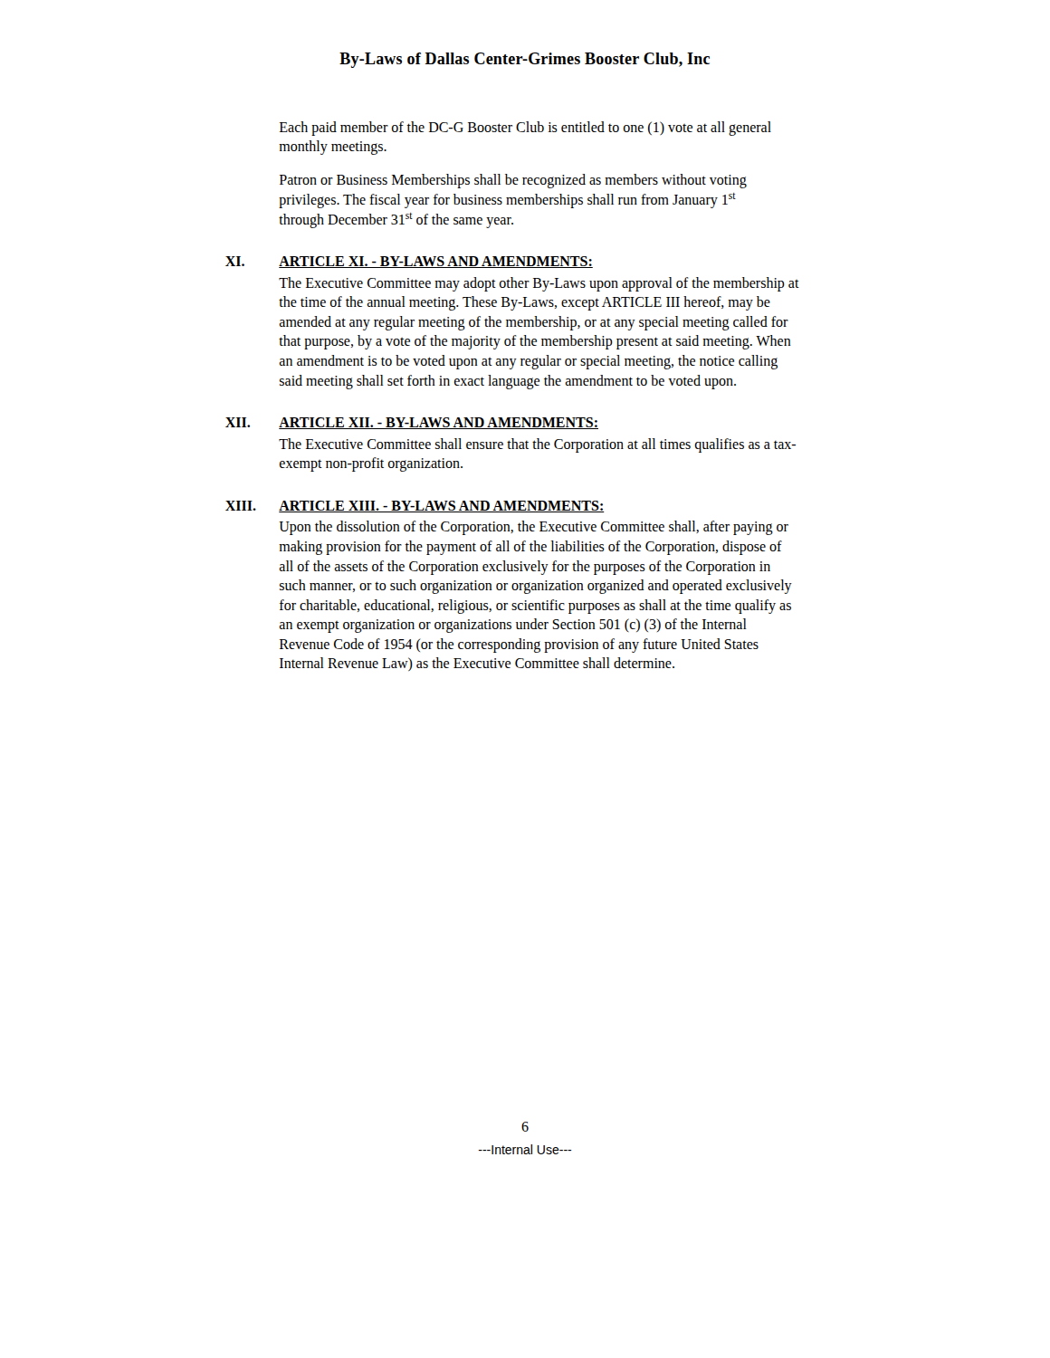By-Laws of Dallas Center-Grimes Booster Club, Inc
Each paid member of the DC-G Booster Club is entitled to one (1) vote at all general monthly meetings.
Patron or Business Memberships shall be recognized as members without voting privileges. The fiscal year for business memberships shall run from January 1st through December 31st of the same year.
XI.
ARTICLE XI. - BY-LAWS AND AMENDMENTS:
The Executive Committee may adopt other By-Laws upon approval of the membership at the time of the annual meeting. These By-Laws, except ARTICLE III hereof, may be amended at any regular meeting of the membership, or at any special meeting called for that purpose, by a vote of the majority of the membership present at said meeting. When an amendment is to be voted upon at any regular or special meeting, the notice calling said meeting shall set forth in exact language the amendment to be voted upon.
XII.
ARTICLE XII. - BY-LAWS AND AMENDMENTS:
The Executive Committee shall ensure that the Corporation at all times qualifies as a tax-exempt non-profit organization.
XIII.
ARTICLE XIII. - BY-LAWS AND AMENDMENTS:
Upon the dissolution of the Corporation, the Executive Committee shall, after paying or making provision for the payment of all of the liabilities of the Corporation, dispose of all of the assets of the Corporation exclusively for the purposes of the Corporation in such manner, or to such organization or organization organized and operated exclusively for charitable, educational, religious, or scientific purposes as shall at the time qualify as an exempt organization or organizations under Section 501 (c) (3) of the Internal Revenue Code of 1954 (or the corresponding provision of any future United States Internal Revenue Law) as the Executive Committee shall determine.
6
---Internal Use---